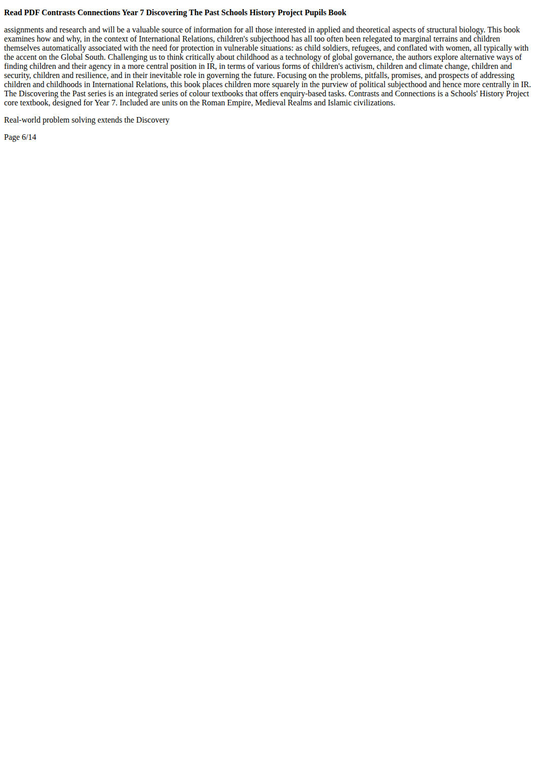Read PDF Contrasts Connections Year 7 Discovering The Past Schools History Project Pupils Book
assignments and research and will be a valuable source of information for all those interested in applied and theoretical aspects of structural biology. This book examines how and why, in the context of International Relations, children's subjecthood has all too often been relegated to marginal terrains and children themselves automatically associated with the need for protection in vulnerable situations: as child soldiers, refugees, and conflated with women, all typically with the accent on the Global South. Challenging us to think critically about childhood as a technology of global governance, the authors explore alternative ways of finding children and their agency in a more central position in IR, in terms of various forms of children's activism, children and climate change, children and security, children and resilience, and in their inevitable role in governing the future. Focusing on the problems, pitfalls, promises, and prospects of addressing children and childhoods in International Relations, this book places children more squarely in the purview of political subjecthood and hence more centrally in IR. The Discovering the Past series is an integrated series of colour textbooks that offers enquiry-based tasks. Contrasts and Connections is a Schools' History Project core textbook, designed for Year 7. Included are units on the Roman Empire, Medieval Realms and Islamic civilizations.
Real-world problem solving extends the Discovery
Page 6/14